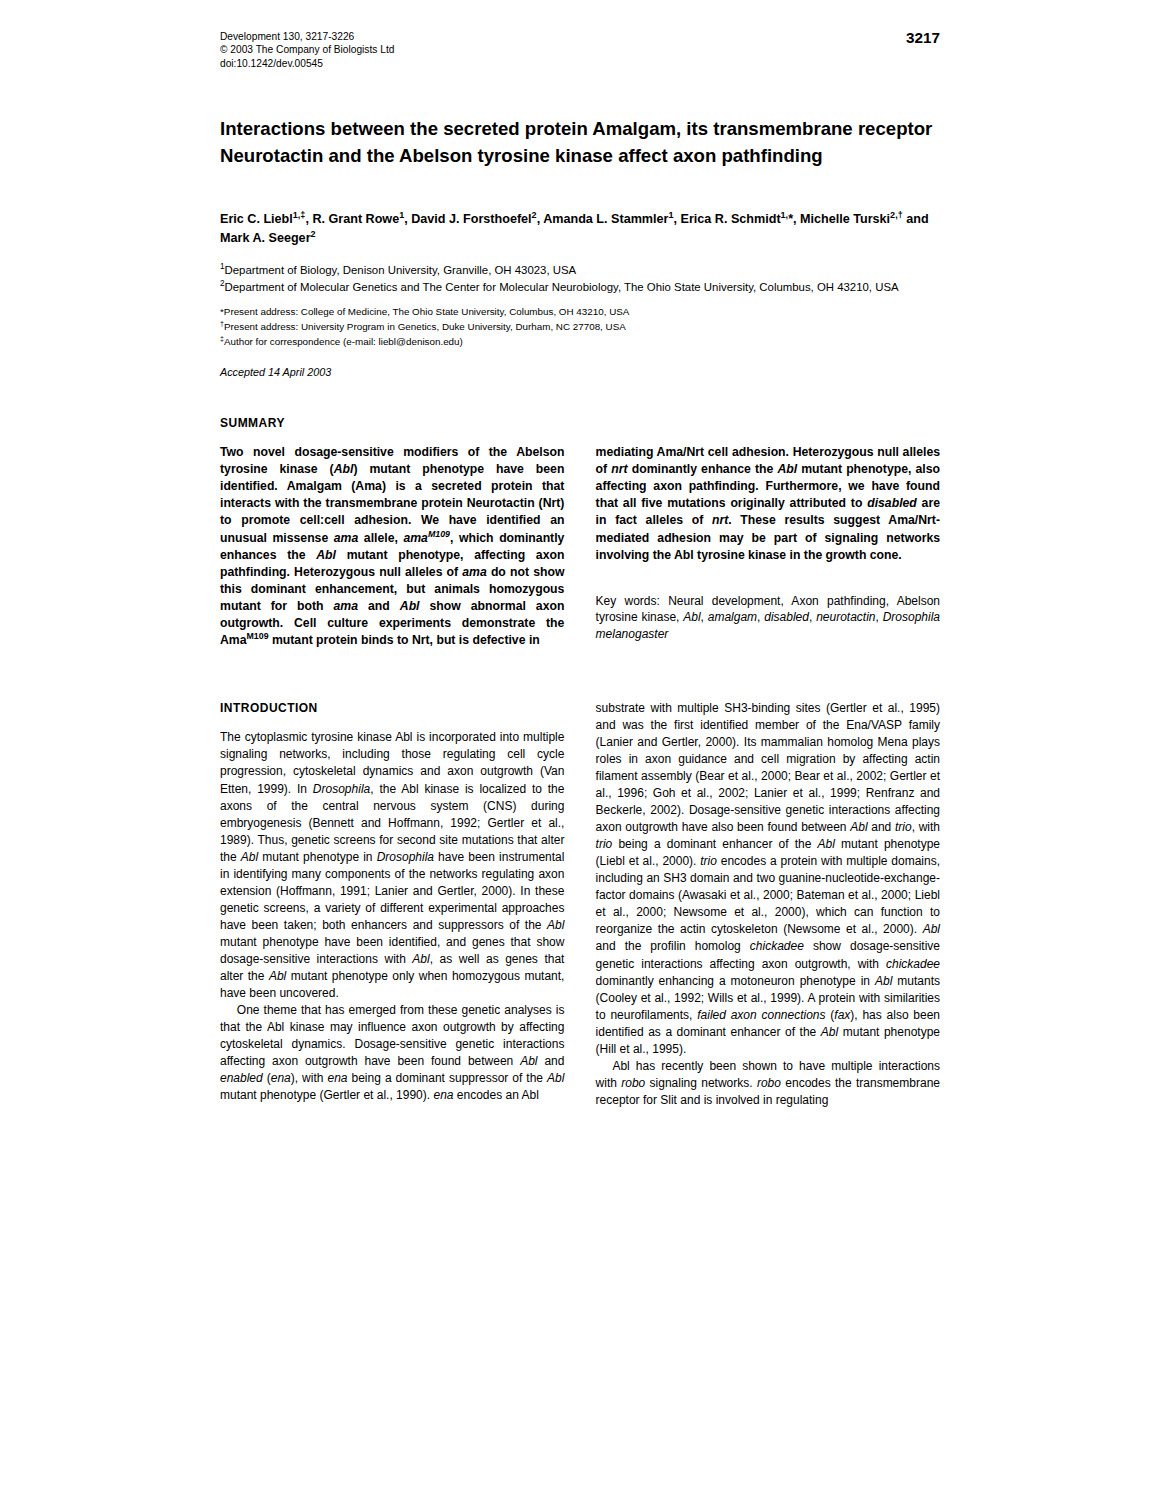Development 130, 3217-3226
© 2003 The Company of Biologists Ltd
doi:10.1242/dev.00545
3217
Interactions between the secreted protein Amalgam, its transmembrane receptor Neurotactin and the Abelson tyrosine kinase affect axon pathfinding
Eric C. Liebl1,‡, R. Grant Rowe1, David J. Forsthoefel2, Amanda L. Stammler1, Erica R. Schmidt1,*, Michelle Turski2,† and Mark A. Seeger2
1Department of Biology, Denison University, Granville, OH 43023, USA
2Department of Molecular Genetics and The Center for Molecular Neurobiology, The Ohio State University, Columbus, OH 43210, USA
*Present address: College of Medicine, The Ohio State University, Columbus, OH 43210, USA
†Present address: University Program in Genetics, Duke University, Durham, NC 27708, USA
‡Author for correspondence (e-mail: liebl@denison.edu)
Accepted 14 April 2003
SUMMARY
Two novel dosage-sensitive modifiers of the Abelson tyrosine kinase (Abl) mutant phenotype have been identified. Amalgam (Ama) is a secreted protein that interacts with the transmembrane protein Neurotactin (Nrt) to promote cell:cell adhesion. We have identified an unusual missense ama allele, amaM109, which dominantly enhances the Abl mutant phenotype, affecting axon pathfinding. Heterozygous null alleles of ama do not show this dominant enhancement, but animals homozygous mutant for both ama and Abl show abnormal axon outgrowth. Cell culture experiments demonstrate the AmaM109 mutant protein binds to Nrt, but is defective in
mediating Ama/Nrt cell adhesion. Heterozygous null alleles of nrt dominantly enhance the Abl mutant phenotype, also affecting axon pathfinding. Furthermore, we have found that all five mutations originally attributed to disabled are in fact alleles of nrt. These results suggest Ama/Nrt-mediated adhesion may be part of signaling networks involving the Abl tyrosine kinase in the growth cone.
Key words: Neural development, Axon pathfinding, Abelson tyrosine kinase, Abl, amalgam, disabled, neurotactin, Drosophila melanogaster
INTRODUCTION
The cytoplasmic tyrosine kinase Abl is incorporated into multiple signaling networks, including those regulating cell cycle progression, cytoskeletal dynamics and axon outgrowth (Van Etten, 1999). In Drosophila, the Abl kinase is localized to the axons of the central nervous system (CNS) during embryogenesis (Bennett and Hoffmann, 1992; Gertler et al., 1989). Thus, genetic screens for second site mutations that alter the Abl mutant phenotype in Drosophila have been instrumental in identifying many components of the networks regulating axon extension (Hoffmann, 1991; Lanier and Gertler, 2000). In these genetic screens, a variety of different experimental approaches have been taken; both enhancers and suppressors of the Abl mutant phenotype have been identified, and genes that show dosage-sensitive interactions with Abl, as well as genes that alter the Abl mutant phenotype only when homozygous mutant, have been uncovered.
One theme that has emerged from these genetic analyses is that the Abl kinase may influence axon outgrowth by affecting cytoskeletal dynamics. Dosage-sensitive genetic interactions affecting axon outgrowth have been found between Abl and enabled (ena), with ena being a dominant suppressor of the Abl mutant phenotype (Gertler et al., 1990). ena encodes an Abl
substrate with multiple SH3-binding sites (Gertler et al., 1995) and was the first identified member of the Ena/VASP family (Lanier and Gertler, 2000). Its mammalian homolog Mena plays roles in axon guidance and cell migration by affecting actin filament assembly (Bear et al., 2000; Bear et al., 2002; Gertler et al., 1996; Goh et al., 2002; Lanier et al., 1999; Renfranz and Beckerle, 2002). Dosage-sensitive genetic interactions affecting axon outgrowth have also been found between Abl and trio, with trio being a dominant enhancer of the Abl mutant phenotype (Liebl et al., 2000). trio encodes a protein with multiple domains, including an SH3 domain and two guanine-nucleotide-exchange-factor domains (Awasaki et al., 2000; Bateman et al., 2000; Liebl et al., 2000; Newsome et al., 2000), which can function to reorganize the actin cytoskeleton (Newsome et al., 2000). Abl and the profilin homolog chickadee show dosage-sensitive genetic interactions affecting axon outgrowth, with chickadee dominantly enhancing a motoneuron phenotype in Abl mutants (Cooley et al., 1992; Wills et al., 1999). A protein with similarities to neurofilaments, failed axon connections (fax), has also been identified as a dominant enhancer of the Abl mutant phenotype (Hill et al., 1995).
Abl has recently been shown to have multiple interactions with robo signaling networks. robo encodes the transmembrane receptor for Slit and is involved in regulating